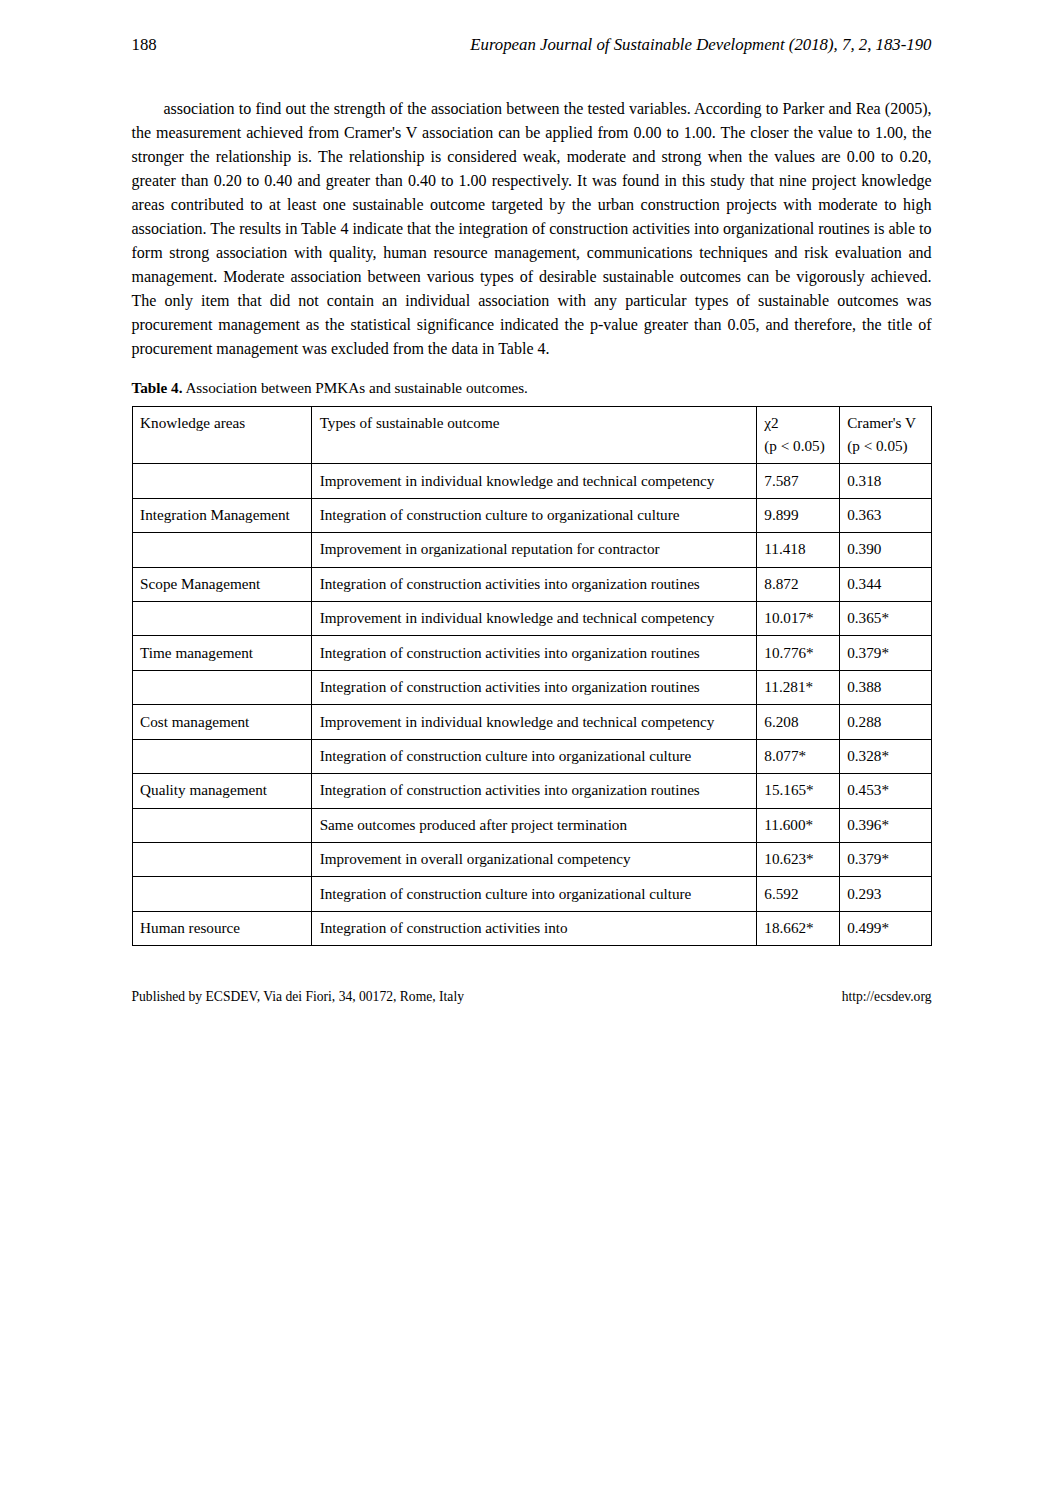188 European Journal of Sustainable Development (2018), 7, 2, 183-190
association to find out the strength of the association between the tested variables. According to Parker and Rea (2005), the measurement achieved from Cramer's V association can be applied from 0.00 to 1.00. The closer the value to 1.00, the stronger the relationship is. The relationship is considered weak, moderate and strong when the values are 0.00 to 0.20, greater than 0.20 to 0.40 and greater than 0.40 to 1.00 respectively. It was found in this study that nine project knowledge areas contributed to at least one sustainable outcome targeted by the urban construction projects with moderate to high association. The results in Table 4 indicate that the integration of construction activities into organizational routines is able to form strong association with quality, human resource management, communications techniques and risk evaluation and management. Moderate association between various types of desirable sustainable outcomes can be vigorously achieved. The only item that did not contain an individual association with any particular types of sustainable outcomes was procurement management as the statistical significance indicated the p-value greater than 0.05, and therefore, the title of procurement management was excluded from the data in Table 4.
Table 4. Association between PMKAs and sustainable outcomes.
| Knowledge areas | Types of sustainable outcome | χ2 (p < 0.05) | Cramer's V (p < 0.05) |
| --- | --- | --- | --- |
| | Improvement in individual knowledge and technical competency | 7.587 | 0.318 |
| Integration Management | Integration of construction culture to organizational culture | 9.899 | 0.363 |
| | Improvement in organizational reputation for contractor | 11.418 | 0.390 |
| Scope Management | Integration of construction activities into organization routines | 8.872 | 0.344 |
| | Improvement in individual knowledge and technical competency | 10.017* | 0.365* |
| Time management | Integration of construction activities into organization routines | 10.776* | 0.379* |
| | Integration of construction activities into organization routines | 11.281* | 0.388 |
| Cost management | Improvement in individual knowledge and technical competency | 6.208 | 0.288 |
| | Integration of construction culture into organizational culture | 8.077* | 0.328* |
| Quality management | Integration of construction activities into organization routines | 15.165* | 0.453* |
| | Same outcomes produced after project termination | 11.600* | 0.396* |
| | Improvement in overall organizational competency | 10.623* | 0.379* |
| | Integration of construction culture into organizational culture | 6.592 | 0.293 |
| Human resource | Integration of construction activities into | 18.662* | 0.499* |
Published by ECSDEV, Via dei Fiori, 34, 00172, Rome, Italy http://ecsdev.org